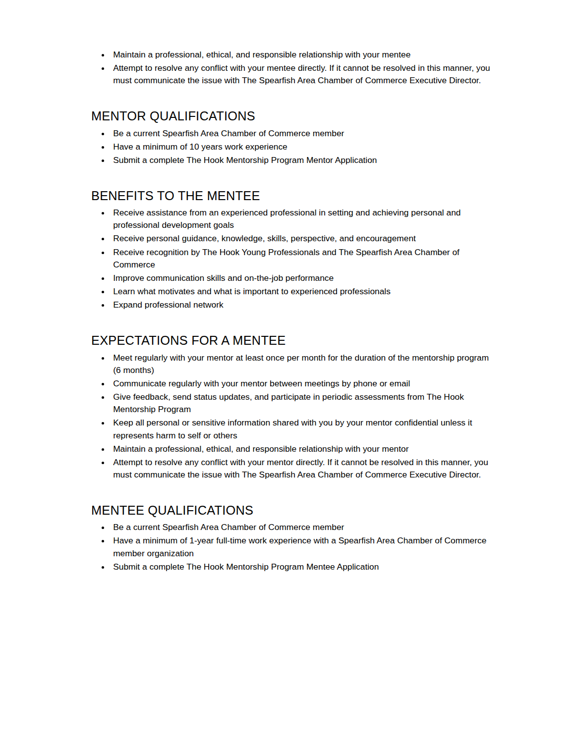Maintain a professional, ethical, and responsible relationship with your mentee
Attempt to resolve any conflict with your mentee directly. If it cannot be resolved in this manner, you must communicate the issue with The Spearfish Area Chamber of Commerce Executive Director.
MENTOR QUALIFICATIONS
Be a current Spearfish Area Chamber of Commerce member
Have a minimum of 10 years work experience
Submit a complete The Hook Mentorship Program Mentor Application
BENEFITS TO THE MENTEE
Receive assistance from an experienced professional in setting and achieving personal and professional development goals
Receive personal guidance, knowledge, skills, perspective, and encouragement
Receive recognition by The Hook Young Professionals and The Spearfish Area Chamber of Commerce
Improve communication skills and on-the-job performance
Learn what motivates and what is important to experienced professionals
Expand professional network
EXPECTATIONS FOR A MENTEE
Meet regularly with your mentor at least once per month for the duration of the mentorship program (6 months)
Communicate regularly with your mentor between meetings by phone or email
Give feedback, send status updates, and participate in periodic assessments from The Hook Mentorship Program
Keep all personal or sensitive information shared with you by your mentor confidential unless it represents harm to self or others
Maintain a professional, ethical, and responsible relationship with your mentor
Attempt to resolve any conflict with your mentor directly. If it cannot be resolved in this manner, you must communicate the issue with The Spearfish Area Chamber of Commerce Executive Director.
MENTEE QUALIFICATIONS
Be a current Spearfish Area Chamber of Commerce member
Have a minimum of 1-year full-time work experience with a Spearfish Area Chamber of Commerce member organization
Submit a complete The Hook Mentorship Program Mentee Application